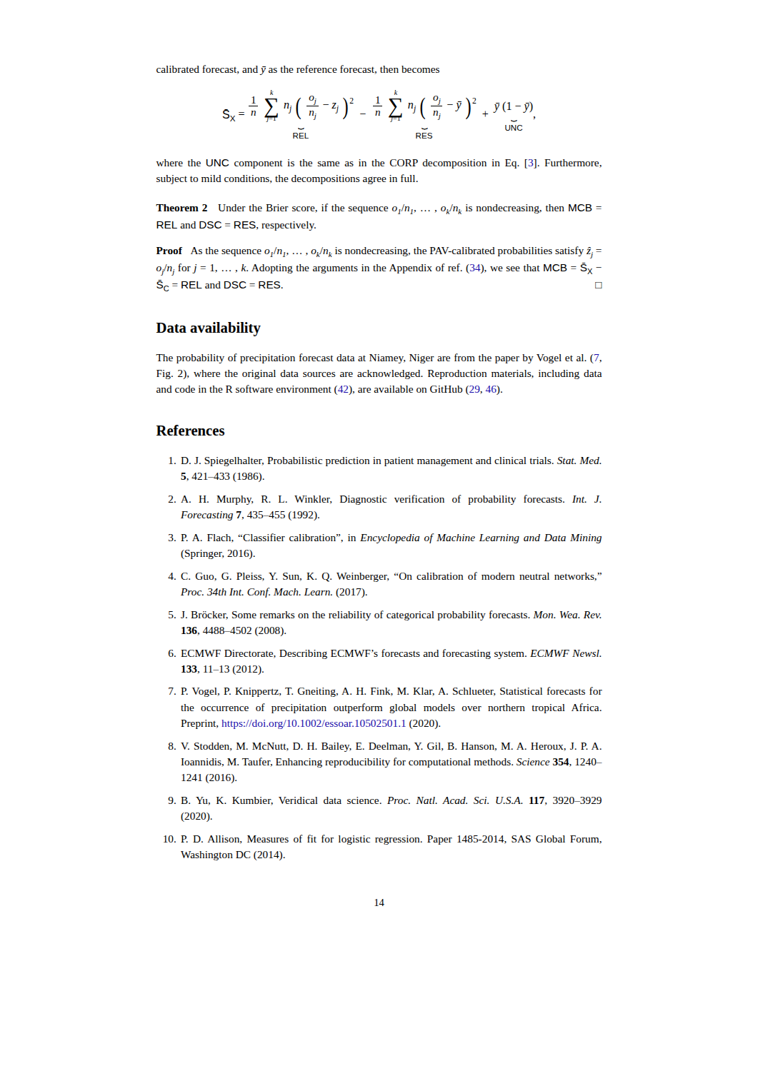calibrated forecast, and ȳ as the reference forecast, then becomes
S̄X = 1 n k∑j=1 nj ( oj nj − zj )2 ⏟ REL − 1 n k∑j=1 nj ( oj nj − ȳ )2 ⏟ RES + ȳ (1 − ȳ) ⏟ UNC ,
where the UNC component is the same as in the CORP decomposition in Eq. [3]. Furthermore, subject to mild conditions, the decompositions agree in full.
Theorem 2 Under the Brier score, if the sequence o1/n1, … , ok/nk is nondecreasing, then MCB = REL and DSC = RES, respectively.
Proof As the sequence o1/n1, … , ok/nk is nondecreasing, the PAV-calibrated probabilities satisfy ẑj = oj/nj for j = 1, … , k. Adopting the arguments in the Appendix of ref. (34), we see that MCB = S̄X − S̄C = REL and DSC = RES.□
Data availability
The probability of precipitation forecast data at Niamey, Niger are from the paper by Vogel et al. (7, Fig. 2), where the original data sources are acknowledged. Reproduction materials, including data and code in the R software environment (42), are available on GitHub (29, 46).
References
D. J. Spiegelhalter, Probabilistic prediction in patient management and clinical trials. Stat. Med. 5, 421–433 (1986).
A. H. Murphy, R. L. Winkler, Diagnostic verification of probability forecasts. Int. J. Forecasting 7, 435–455 (1992).
P. A. Flach, “Classifier calibration”, in Encyclopedia of Machine Learning and Data Mining (Springer, 2016).
C. Guo, G. Pleiss, Y. Sun, K. Q. Weinberger, “On calibration of modern neutral networks,” Proc. 34th Int. Conf. Mach. Learn. (2017).
J. Bröcker, Some remarks on the reliability of categorical probability forecasts. Mon. Wea. Rev. 136, 4488–4502 (2008).
ECMWF Directorate, Describing ECMWF’s forecasts and forecasting system. ECMWF Newsl. 133, 11–13 (2012).
P. Vogel, P. Knippertz, T. Gneiting, A. H. Fink, M. Klar, A. Schlueter, Statistical forecasts for the occurrence of precipitation outperform global models over northern tropical Africa. Preprint, https://doi.org/10.1002/essoar.10502501.1 (2020).
V. Stodden, M. McNutt, D. H. Bailey, E. Deelman, Y. Gil, B. Hanson, M. A. Heroux, J. P. A. Ioannidis, M. Taufer, Enhancing reproducibility for computational methods. Science 354, 1240–1241 (2016).
B. Yu, K. Kumbier, Veridical data science. Proc. Natl. Acad. Sci. U.S.A. 117, 3920–3929 (2020).
P. D. Allison, Measures of fit for logistic regression. Paper 1485-2014, SAS Global Forum, Washington DC (2014).
14